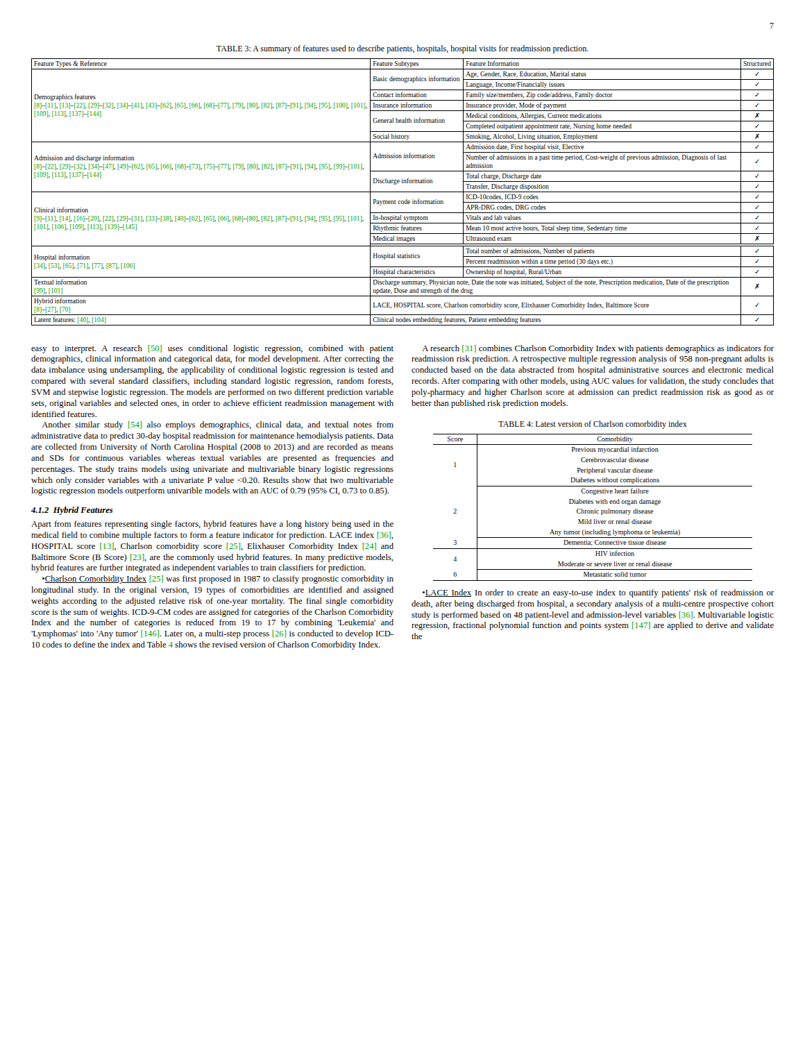7
TABLE 3: A summary of features used to describe patients, hospitals, hospital visits for readmission prediction.
| Feature Types & Reference | Feature Subtypes | Feature Information | Structured |
| --- | --- | --- | --- |
| Demographics features [8] – [11] , [13] – [22] , [29] – [32] , [34] – [41] , [43] – [62] , [65] , [66] , [68] – [77] , [79] , [80] , [82] , [87] – [91] , [94] , [95] , [100] , [101] , [109] , [113] , [137] – [144] | Basic demographics information | Age, Gender, Race, Education, Marital status | ✓ |
| Language, Income/Financially issues | ✓ |
| Contact information | Family size/members, Zip code/address, Family doctor | ✓ |
| Insurance information | Insurance provider, Mode of payment | ✓ |
| General health information | Medical conditions, Allergies, Current medications | ✗ |
| Completed outpatient appointment rate, Nursing home needed | ✓ |
| Social history | Smoking, Alcohol, Living situation, Employment | ✗ |
| Admission and discharge information [8] – [22] , [29] – [32] , [34] – [47] , [49] – [62] , [65] , [66] , [68] – [73] , [75] – [77] , [79] , [80] , [82] , [87] – [91] , [94] , [95] , [99] – [101] , [109] , [113] , [137] – [144] | Admission information | Admission date, First hospital visit, Elective | ✓ |
| Number of admissions in a past time period, Cost-weight of previous admission, Diagnosis of last admission | ✓ |
| Discharge information | Total charge, Discharge date | ✓ |
| Transfer, Discharge disposition | ✓ |
| Clinical information [9] – [11] , [14] , [16] – [20] , [22] , [29] – [31] , [33] – [38] , [40] – [62] , [65] , [66] , [68] – [80] , [82] , [87] – [91] , [94] , [95] , [95] , [101] , [101] , [106] , [109] , [113] , [139] – [145] | Payment code information | ICD-10codes, ICD-9 codes | ✓ |
| APR-DRG codes, DRG codes | ✓ |
| In-hospital symptom | Vitals and lab values | ✓ |
| Rhythmic features | Mean 10 most active hours, Total sleep time, Sedentary time | ✓ |
| Medical images | Ultrasound exam | ✗ |
| Hospital information [34] , [53] , [65] , [71] , [77] , [87] , [106] | Hospital statistics | Total number of admissions, Number of patients | ✓ |
| Percent readmission within a time period (30 days etc.) | ✓ |
| Hospital characteristics | Ownership of hospital, Rural/Urban | ✓ |
| Textual information [99] , [101] | Discharge summary, Physician note, Date the note was initiated, Subject of the note, Prescription medication, Date of the prescription update, Dose and strength of the drug | ✗ |
| Hybrid information [8] – [27] , [70] | LACE, HOSPITAL score, Charlson comorbidity score, Elixhauser Comorbidity Index, Baltimore Score | ✓ |
| Latent features: [40] , [104] | Clinical nodes embedding features, Patient embedding features | ✓ |
easy to interpret. A research [50] uses conditional logistic regression, combined with patient demographics, clinical information and categorical data, for model development. After correcting the data imbalance using undersampling, the applicability of conditional logistic regression is tested and compared with several standard classifiers, including standard logistic regression, random forests, SVM and stepwise logistic regression. The models are performed on two different prediction variable sets, original variables and selected ones, in order to achieve efficient readmission management with identified features.
Another similar study [54] also employs demographics, clinical data, and textual notes from administrative data to predict 30-day hospital readmission for maintenance hemodialysis patients. Data are collected from University of North Carolina Hospital (2008 to 2013) and are recorded as means and SDs for continuous variables whereas textual variables are presented as frequencies and percentages. The study trains models using univariate and multivariable binary logistic regressions which only consider variables with a univariate P value <0.20. Results show that two multivariable logistic regression models outperform univarible models with an AUC of 0.79 (95% CI, 0.73 to 0.85).
4.1.2 Hybrid Features
Apart from features representing single factors, hybrid features have a long history being used in the medical field to combine multiple factors to form a feature indicator for prediction. LACE index [36], HOSPITAL score [13], Charlson comorbidity score [25], Elixhauser Comorbidity Index [24] and Baltimore Score (B Score) [23], are the commonly used hybrid features. In many predictive models, hybrid features are further integrated as independent variables to train classifiers for prediction.
•Charlson Comorbidity Index [25] was first proposed in 1987 to classify prognostic comorbidity in longitudinal study. In the original version, 19 types of comorbidities are identified and assigned weights according to the adjusted relative risk of one-year mortality. The final single comorbidity score is the sum of weights. ICD-9-CM codes are assigned for categories of the Charlson Comorbidity Index and the number of categories is reduced from 19 to 17 by combining 'Leukemia' and 'Lymphomas' into 'Any tumor' [146]. Later on, a multi-step process [26] is conducted to develop ICD-10 codes to define the index and Table 4 shows the revised version of Charlson Comorbidity Index.
A research [31] combines Charlson Comorbidity Index with patients demographics as indicators for readmission risk prediction. A retrospective multiple regression analysis of 958 non-pregnant adults is conducted based on the data abstracted from hospital administrative sources and electronic medical records. After comparing with other models, using AUC values for validation, the study concludes that poly-pharmacy and higher Charlson score at admission can predict readmission risk as good as or better than published risk prediction models.
TABLE 4: Latest version of Charlson comorbidity index
| Score | Comorbidity |
| 1 | Previous myocardial infarction |
| Cerebrovascular disease |
| Peripheral vascular disease |
| Diabetes without complications |
| 2 | Congestive heart failure |
| Diabetes with end organ damage |
| Chronic pulmonary disease |
| Mild liver or renal disease |
| Any tumor (including lymphoma or leukemia) |
| 3 | Dementia; Connective tissue disease |
| 4 | HIV infection |
| Moderate or severe liver or renal disease |
| 6 | Metastatic solid tumor |
•LACE Index In order to create an easy-to-use index to quantify patients' risk of readmission or death, after being discharged from hospital, a secondary analysis of a multi-centre prospective cohort study is performed based on 48 patient-level and admission-level variables [36]. Multivariable logistic regression, fractional polynomial function and points system [147] are applied to derive and validate the